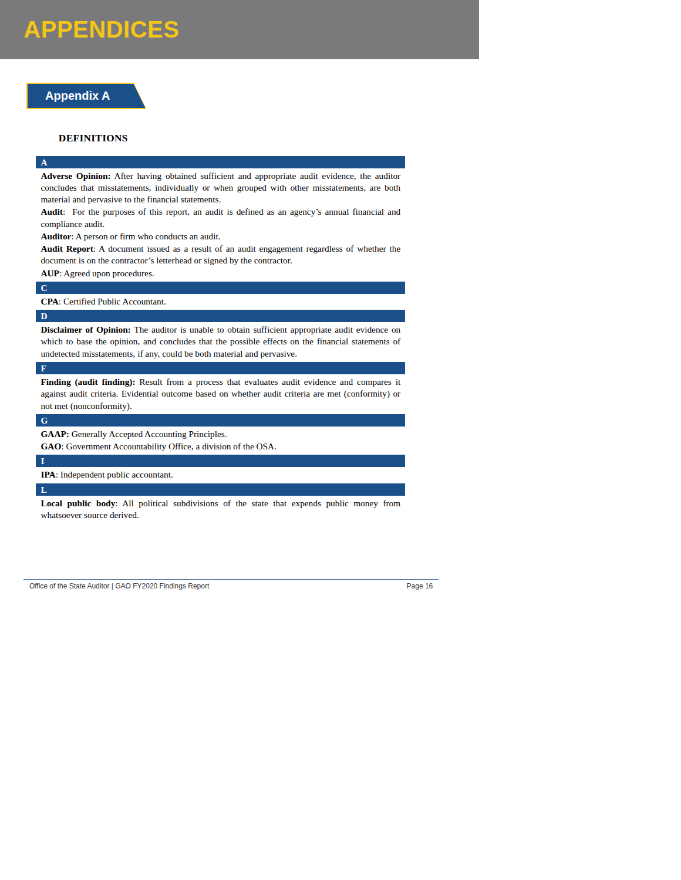APPENDICES
Appendix A
DEFINITIONS
A
Adverse Opinion: After having obtained sufficient and appropriate audit evidence, the auditor concludes that misstatements, individually or when grouped with other misstatements, are both material and pervasive to the financial statements.
Audit: For the purposes of this report, an audit is defined as an agency’s annual financial and compliance audit.
Auditor: A person or firm who conducts an audit.
Audit Report: A document issued as a result of an audit engagement regardless of whether the document is on the contractor’s letterhead or signed by the contractor.
AUP: Agreed upon procedures.
C
CPA: Certified Public Accountant.
D
Disclaimer of Opinion: The auditor is unable to obtain sufficient appropriate audit evidence on which to base the opinion, and concludes that the possible effects on the financial statements of undetected misstatements, if any, could be both material and pervasive.
F
Finding (audit finding): Result from a process that evaluates audit evidence and compares it against audit criteria. Evidential outcome based on whether audit criteria are met (conformity) or not met (nonconformity).
G
GAAP: Generally Accepted Accounting Principles.
GAO: Government Accountability Office, a division of the OSA.
I
IPA: Independent public accountant.
L
Local public body: All political subdivisions of the state that expends public money from whatsoever source derived.
Office of the State Auditor | GAO FY2020 Findings Report Page 16